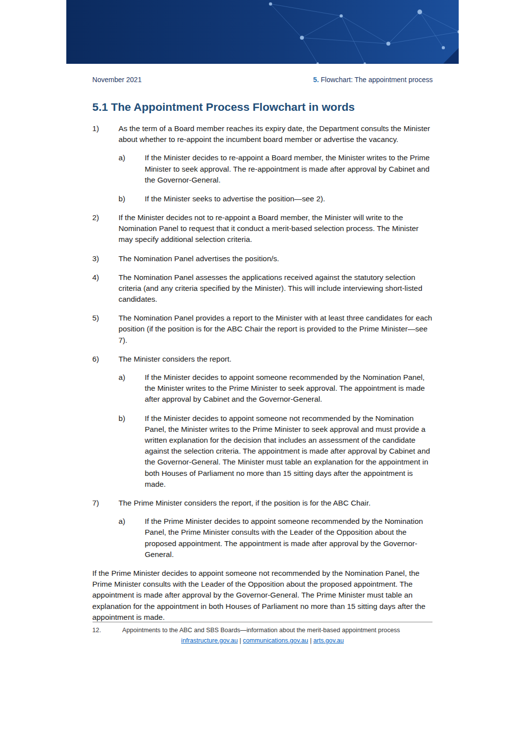November 2021
5. Flowchart: The appointment process
5.1 The Appointment Process Flowchart in words
1) As the term of a Board member reaches its expiry date, the Department consults the Minister about whether to re-appoint the incumbent board member or advertise the vacancy.
a) If the Minister decides to re-appoint a Board member, the Minister writes to the Prime Minister to seek approval. The re-appointment is made after approval by Cabinet and the Governor-General.
b) If the Minister seeks to advertise the position—see 2).
2) If the Minister decides not to re-appoint a Board member, the Minister will write to the Nomination Panel to request that it conduct a merit-based selection process. The Minister may specify additional selection criteria.
3) The Nomination Panel advertises the position/s.
4) The Nomination Panel assesses the applications received against the statutory selection criteria (and any criteria specified by the Minister). This will include interviewing short-listed candidates.
5) The Nomination Panel provides a report to the Minister with at least three candidates for each position (if the position is for the ABC Chair the report is provided to the Prime Minister—see 7).
6) The Minister considers the report.
a) If the Minister decides to appoint someone recommended by the Nomination Panel, the Minister writes to the Prime Minister to seek approval. The appointment is made after approval by Cabinet and the Governor-General.
b) If the Minister decides to appoint someone not recommended by the Nomination Panel, the Minister writes to the Prime Minister to seek approval and must provide a written explanation for the decision that includes an assessment of the candidate against the selection criteria. The appointment is made after approval by Cabinet and the Governor-General. The Minister must table an explanation for the appointment in both Houses of Parliament no more than 15 sitting days after the appointment is made.
7) The Prime Minister considers the report, if the position is for the ABC Chair.
a) If the Prime Minister decides to appoint someone recommended by the Nomination Panel, the Prime Minister consults with the Leader of the Opposition about the proposed appointment. The appointment is made after approval by the Governor-General.
If the Prime Minister decides to appoint someone not recommended by the Nomination Panel, the Prime Minister consults with the Leader of the Opposition about the proposed appointment. The appointment is made after approval by the Governor-General. The Prime Minister must table an explanation for the appointment in both Houses of Parliament no more than 15 sitting days after the appointment is made.
12.
Appointments to the ABC and SBS Boards—information about the merit-based appointment process
infrastructure.gov.au | communications.gov.au | arts.gov.au